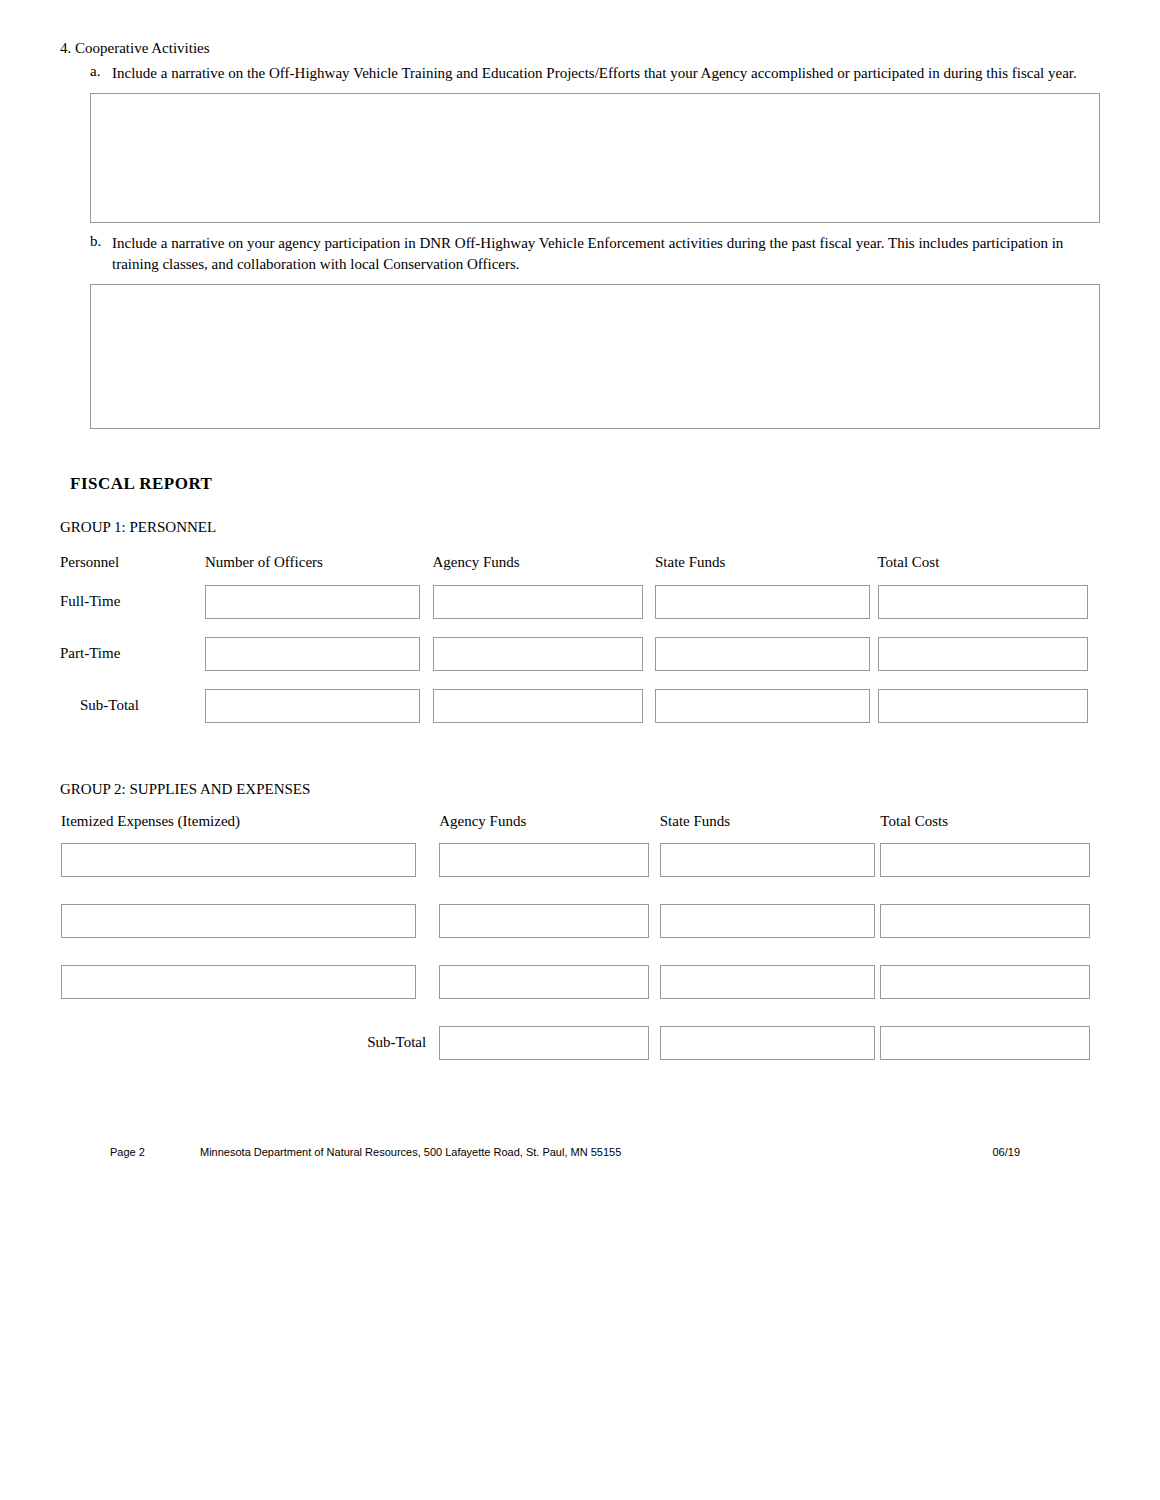4. Cooperative Activities
a.
Include a narrative on the Off-Highway Vehicle Training and Education Projects/Efforts that your Agency accomplished or participated in during this fiscal year.
b.
Include a narrative on your agency participation in DNR Off-Highway Vehicle Enforcement activities during the past fiscal year. This includes participation in training classes, and collaboration with local Conservation Officers.
FISCAL REPORT
GROUP 1: PERSONNEL
| Personnel | Number of Officers | Agency Funds | State Funds | Total Cost |
| --- | --- | --- | --- | --- |
| Full-Time | | | | |
| Part-Time | | | | |
| Sub-Total | | | | |
GROUP 2: SUPPLIES AND EXPENSES
| Itemized Expenses (Itemized) | Agency Funds | State Funds | Total Costs |
| --- | --- | --- | --- |
| Sub-Total | | | |
Page 2
Minnesota Department of Natural Resources, 500 Lafayette Road, St. Paul, MN 55155
06/19